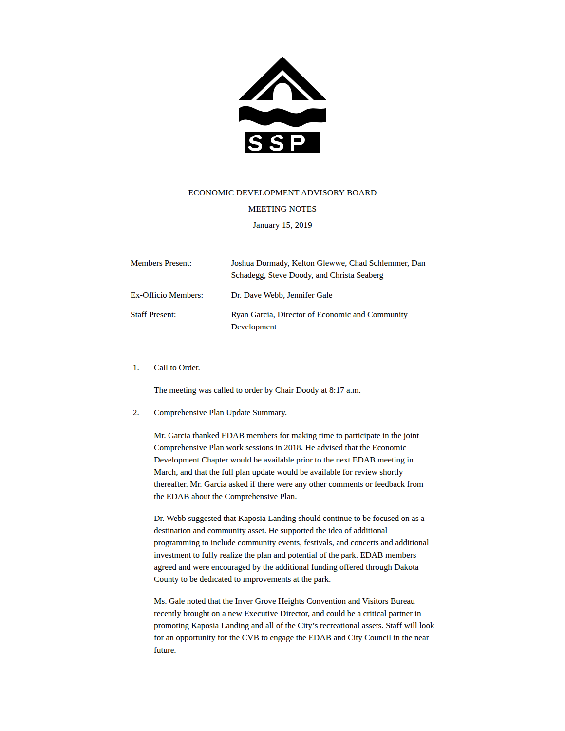SSP logo: triangle over wavy lines above the letters S S P
ECONOMIC DEVELOPMENT ADVISORY BOARD
MEETING NOTES
January 15, 2019
| Members Present: | Joshua Dormady, Kelton Glewwe, Chad Schlemmer, Dan Schadegg, Steve Doody, and Christa Seaberg |
| Ex-Officio Members: | Dr. Dave Webb, Jennifer Gale |
| Staff Present: | Ryan Garcia, Director of Economic and Community Development |
Call to Order.
The meeting was called to order by Chair Doody at 8:17 a.m.
Comprehensive Plan Update Summary.
Mr. Garcia thanked EDAB members for making time to participate in the joint Comprehensive Plan work sessions in 2018. He advised that the Economic Development Chapter would be available prior to the next EDAB meeting in March, and that the full plan update would be available for review shortly thereafter. Mr. Garcia asked if there were any other comments or feedback from the EDAB about the Comprehensive Plan.
Dr. Webb suggested that Kaposia Landing should continue to be focused on as a destination and community asset. He supported the idea of additional programming to include community events, festivals, and concerts and additional investment to fully realize the plan and potential of the park. EDAB members agreed and were encouraged by the additional funding offered through Dakota County to be dedicated to improvements at the park.
Ms. Gale noted that the Inver Grove Heights Convention and Visitors Bureau recently brought on a new Executive Director, and could be a critical partner in promoting Kaposia Landing and all of the City’s recreational assets. Staff will look for an opportunity for the CVB to engage the EDAB and City Council in the near future.